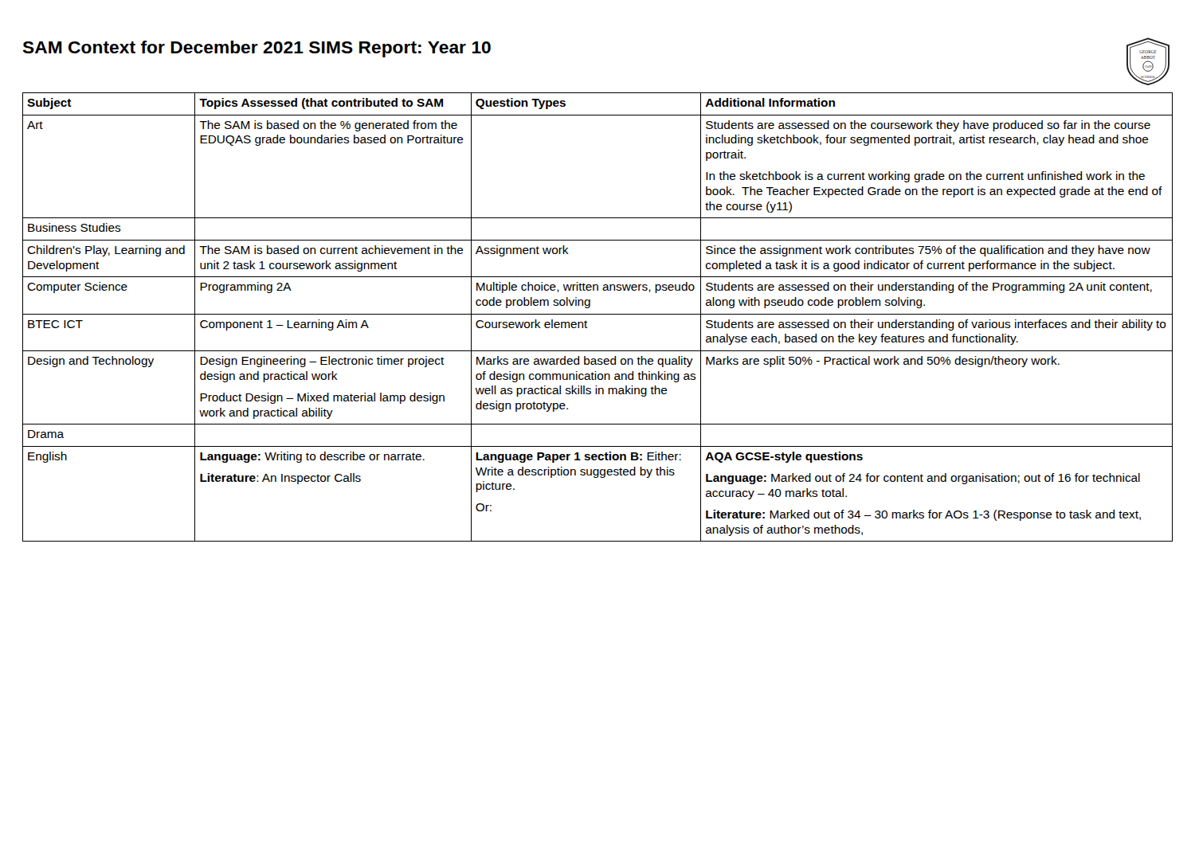GEORGE ABBOT 1509 SCHOOL
SAM Context for December 2021 SIMS Report: Year 10
| Subject | Topics Assessed (that contributed to SAM | Question Types | Additional Information |
| --- | --- | --- | --- |
| Art | The SAM is based on the % generated from the EDUQAS grade boundaries based on Portraiture | | Students are assessed on the coursework they have produced so far in the course including sketchbook, four segmented portrait, artist research, clay head and shoe portrait. In the sketchbook is a current working grade on the current unfinished work in the book. The Teacher Expected Grade on the report is an expected grade at the end of the course (y11) |
| Business Studies | | | |
| Children's Play, Learning and Development | The SAM is based on current achievement in the unit 2 task 1 coursework assignment | Assignment work | Since the assignment work contributes 75% of the qualification and they have now completed a task it is a good indicator of current performance in the subject. |
| Computer Science | Programming 2A | Multiple choice, written answers, pseudo code problem solving | Students are assessed on their understanding of the Programming 2A unit content, along with pseudo code problem solving. |
| BTEC ICT | Component 1 – Learning Aim A | Coursework element | Students are assessed on their understanding of various interfaces and their ability to analyse each, based on the key features and functionality. |
| Design and Technology | Design Engineering – Electronic timer project design and practical work Product Design – Mixed material lamp design work and practical ability | Marks are awarded based on the quality of design communication and thinking as well as practical skills in making the design prototype. | Marks are split 50% - Practical work and 50% design/theory work. |
| Drama | | | |
| English | Language: Writing to describe or narrate. Literature : An Inspector Calls | Language Paper 1 section B: Either: Write a description suggested by this picture. Or: | AQA GCSE-style questions Language: Marked out of 24 for content and organisation; out of 16 for technical accuracy – 40 marks total. Literature: Marked out of 34 – 30 marks for AOs 1-3 (Response to task and text, analysis of author’s methods, |